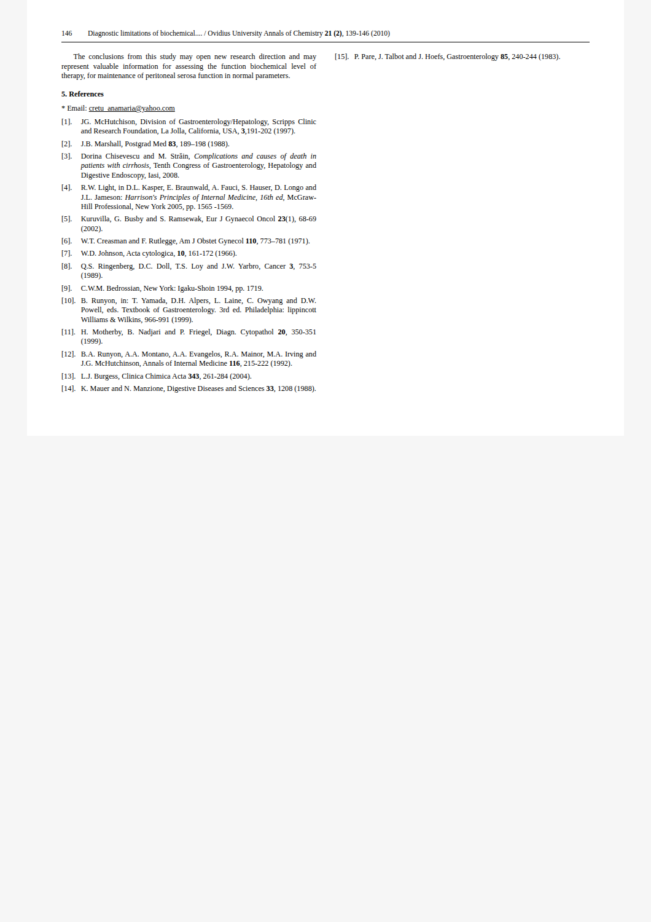146 Diagnostic limitations of biochemical.... / Ovidius University Annals of Chemistry 21 (2), 139-146 (2010)
The conclusions from this study may open new research direction and may represent valuable information for assessing the function biochemical level of therapy, for maintenance of peritoneal serosa function in normal parameters.
5. References
* Email: cretu_anamaria@yahoo.com
[1]. JG. McHutchison, Division of Gastroenterology/Hepatology, Scripps Clinic and Research Foundation, La Jolla, California, USA, 3,191-202 (1997).
[2]. J.B. Marshall, Postgrad Med 83, 189–198 (1988).
[3]. Dorina Chisevescu and M. Străin, Complications and causes of death in patients with cirrhosis, Tenth Congress of Gastroenterology, Hepatology and Digestive Endoscopy, Iasi, 2008.
[4]. R.W. Light, in D.L. Kasper, E. Braunwald, A. Fauci, S. Hauser, D. Longo and J.L. Jameson: Harrison's Principles of Internal Medicine, 16th ed, McGraw-Hill Professional, New York 2005, pp. 1565 -1569.
[5]. Kuruvilla, G. Busby and S. Ramsewak, Eur J Gynaecol Oncol 23(1), 68-69 (2002).
[6]. W.T. Creasman and F. Rutlegge, Am J Obstet Gynecol 110, 773–781 (1971).
[7]. W.D. Johnson, Acta cytologica, 10, 161-172 (1966).
[8]. Q.S. Ringenberg, D.C. Doll, T.S. Loy and J.W. Yarbro, Cancer 3, 753-5 (1989).
[9]. C.W.M. Bedrossian, New York: Igaku-Shoin 1994, pp. 1719.
[10]. B. Runyon, in: T. Yamada, D.H. Alpers, L. Laine, C. Owyang and D.W. Powell, eds. Textbook of Gastroenterology. 3rd ed. Philadelphia: lippincott Williams & Wilkins, 966-991 (1999).
[11]. H. Motherby, B. Nadjari and P. Friegel, Diagn. Cytopathol 20, 350-351 (1999).
[12]. B.A. Runyon, A.A. Montano, A.A. Evangelos, R.A. Mainor, M.A. Irving and J.G. McHutchinson, Annals of Internal Medicine 116, 215-222 (1992).
[13]. L.J. Burgess, Clinica Chimica Acta 343, 261-284 (2004).
[14]. K. Mauer and N. Manzione, Digestive Diseases and Sciences 33, 1208 (1988).
[15]. P. Pare, J. Talbot and J. Hoefs, Gastroenterology 85, 240-244 (1983).